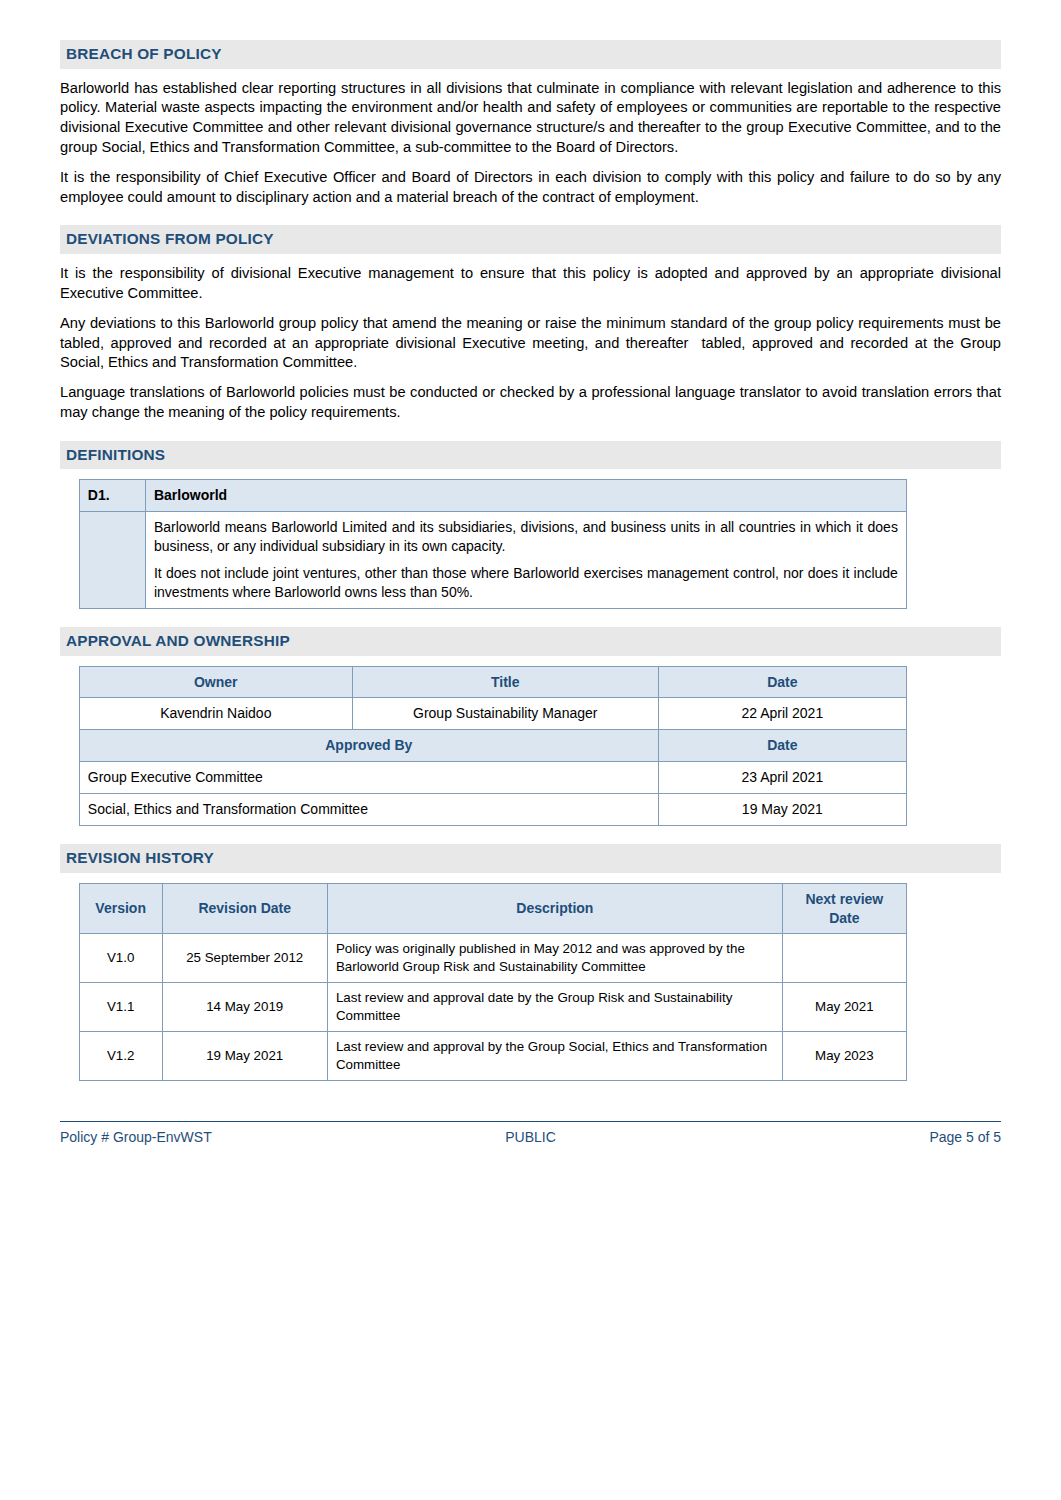Breach of Policy
Barloworld has established clear reporting structures in all divisions that culminate in compliance with relevant legislation and adherence to this policy. Material waste aspects impacting the environment and/or health and safety of employees or communities are reportable to the respective divisional Executive Committee and other relevant divisional governance structure/s and thereafter to the group Executive Committee, and to the group Social, Ethics and Transformation Committee, a sub-committee to the Board of Directors.
It is the responsibility of Chief Executive Officer and Board of Directors in each division to comply with this policy and failure to do so by any employee could amount to disciplinary action and a material breach of the contract of employment.
Deviations from Policy
It is the responsibility of divisional Executive management to ensure that this policy is adopted and approved by an appropriate divisional Executive Committee.
Any deviations to this Barloworld group policy that amend the meaning or raise the minimum standard of the group policy requirements must be tabled, approved and recorded at an appropriate divisional Executive meeting, and thereafter tabled, approved and recorded at the Group Social, Ethics and Transformation Committee.
Language translations of Barloworld policies must be conducted or checked by a professional language translator to avoid translation errors that may change the meaning of the policy requirements.
Definitions
| D1. | Barloworld |
| | Barloworld means Barloworld Limited and its subsidiaries, divisions, and business units in all countries in which it does business, or any individual subsidiary in its own capacity. It does not include joint ventures, other than those where Barloworld exercises management control, nor does it include investments where Barloworld owns less than 50%. |
Approval and Ownership
| Owner | Title | Date |
| --- | --- | --- |
| Kavendrin Naidoo | Group Sustainability Manager | 22 April 2021 |
| Approved By | Date |
| Group Executive Committee | 23 April 2021 |
| Social, Ethics and Transformation Committee | 19 May 2021 |
Revision History
| Version | Revision Date | Description | Next review Date |
| --- | --- | --- | --- |
| V1.0 | 25 September 2012 | Policy was originally published in May 2012 and was approved by the Barloworld Group Risk and Sustainability Committee | |
| V1.1 | 14 May 2019 | Last review and approval date by the Group Risk and Sustainability Committee | May 2021 |
| V1.2 | 19 May 2021 | Last review and approval by the Group Social, Ethics and Transformation Committee | May 2023 |
Policy # Group-EnvWST PUBLIC Page 5 of 5